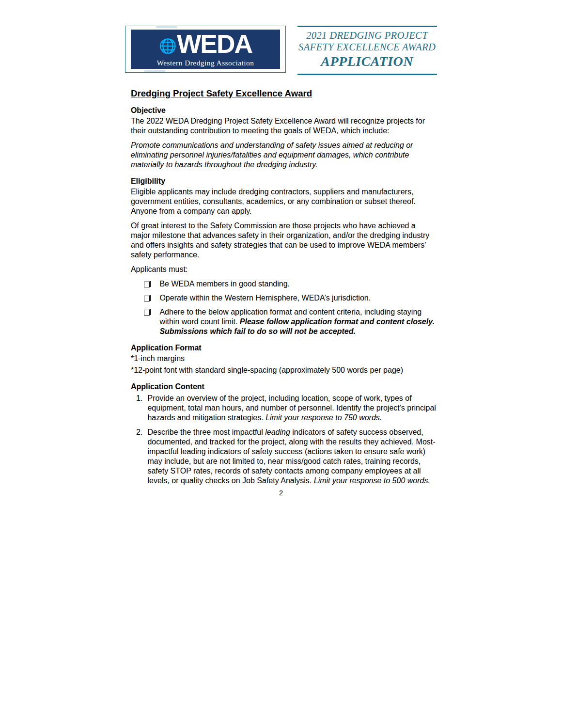🌐WEDA Western Dredging Association
2021 DREDGING PROJECT
SAFETY EXCELLENCE AWARD
APPLICATION
Dredging Project Safety Excellence Award
Objective
The 2022 WEDA Dredging Project Safety Excellence Award will recognize projects for their outstanding contribution to meeting the goals of WEDA, which include:
Promote communications and understanding of safety issues aimed at reducing or eliminating personnel injuries/fatalities and equipment damages, which contribute materially to hazards throughout the dredging industry.
Eligibility
Eligible applicants may include dredging contractors, suppliers and manufacturers, government entities, consultants, academics, or any combination or subset thereof. Anyone from a company can apply.
Of great interest to the Safety Commission are those projects who have achieved a major milestone that advances safety in their organization, and/or the dredging industry and offers insights and safety strategies that can be used to improve WEDA members’ safety performance.
Applicants must:
Be WEDA members in good standing.
Operate within the Western Hemisphere, WEDA’s jurisdiction.
Adhere to the below application format and content criteria, including staying within word count limit. Please follow application format and content closely. Submissions which fail to do so will not be accepted.
Application Format
*1-inch margins
*12-point font with standard single-spacing (approximately 500 words per page)
Application Content
Provide an overview of the project, including location, scope of work, types of equipment, total man hours, and number of personnel. Identify the project's principal hazards and mitigation strategies. Limit your response to 750 words.
Describe the three most impactful leading indicators of safety success observed, documented, and tracked for the project, along with the results they achieved. Most-impactful leading indicators of safety success (actions taken to ensure safe work) may include, but are not limited to, near miss/good catch rates, training records, safety STOP rates, records of safety contacts among company employees at all levels, or quality checks on Job Safety Analysis. Limit your response to 500 words.
2